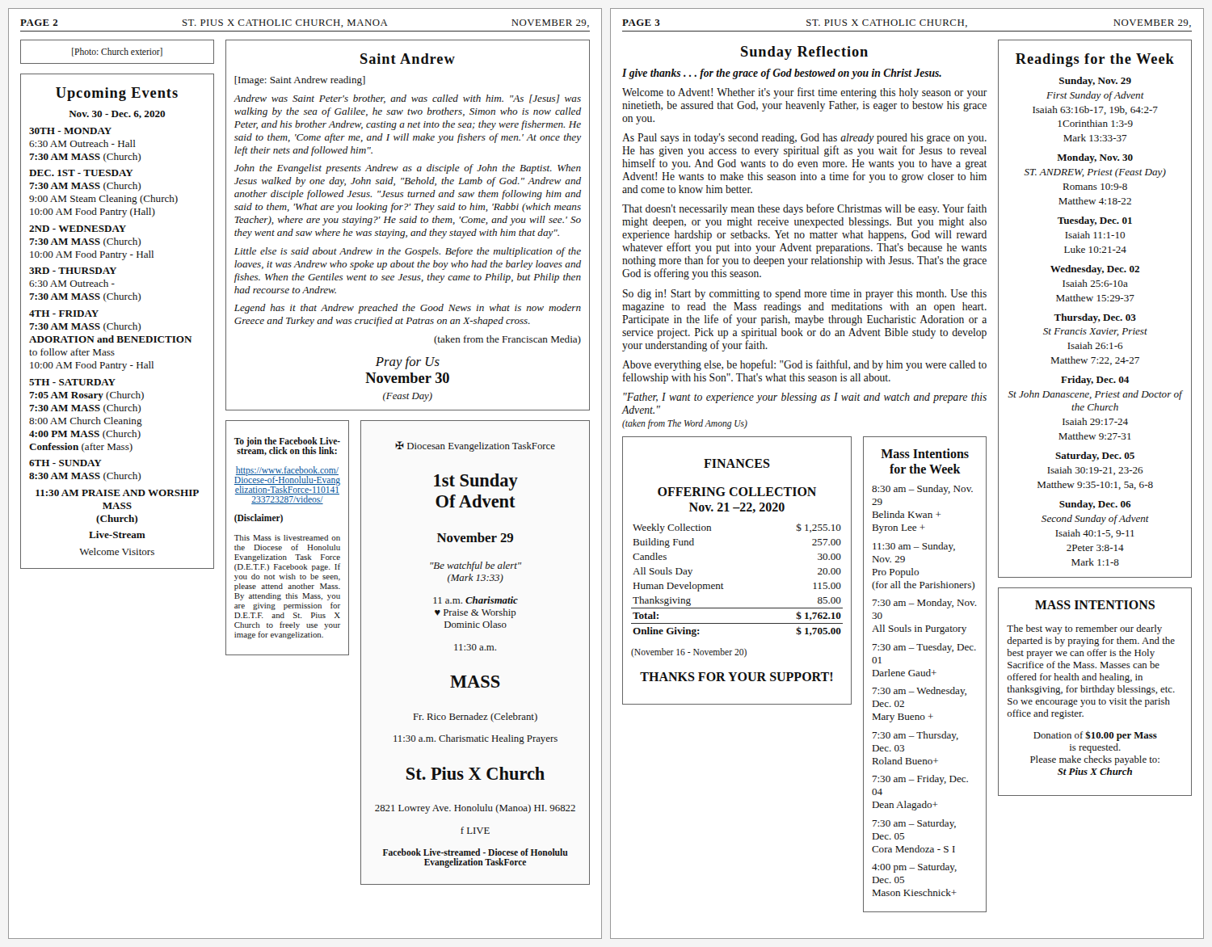PAGE 2 ST. PIUS X CATHOLIC CHURCH, MANOA NOVEMBER 29,
[Photo: Church exterior]
Upcoming Events
Nov. 30 - Dec. 6, 2020
30th - Monday
6:30 AM Outreach - Hall
7:30 AM MASS (Church)
Dec. 1st - Tuesday
7:30 AM MASS (Church)
9:00 AM Steam Cleaning (Church)
10:00 AM Food Pantry (Hall)
2nd - Wednesday
7:30 AM MASS (Church)
10:00 AM Food Pantry - Hall
3rd - Thursday
6:30 AM Outreach -
7:30 AM MASS (Church)
4th - Friday
7:30 AM MASS (Church)
ADORATION and BENEDICTION
to follow after Mass
10:00 AM Food Pantry - Hall
5th - Saturday
7:05 AM Rosary (Church)
7:30 AM MASS (Church)
8:00 AM Church Cleaning
4:00 PM MASS (Church)
Confession (after Mass)
6th - Sunday
8:30 AM MASS (Church)
11:30 AM PRAISE AND WORSHIP MASS
(Church)
Live-Stream
Welcome Visitors
Saint Andrew
[Image: Saint Andrew reading]
Andrew was Saint Peter's brother, and was called with him. "As [Jesus] was walking by the sea of Galilee, he saw two brothers, Simon who is now called Peter, and his brother Andrew, casting a net into the sea; they were fishermen. He said to them, 'Come after me, and I will make you fishers of men.' At once they left their nets and followed him".
John the Evangelist presents Andrew as a disciple of John the Baptist. When Jesus walked by one day, John said, "Behold, the Lamb of God." Andrew and another disciple followed Jesus. "Jesus turned and saw them following him and said to them, 'What are you looking for?' They said to him, 'Rabbi (which means Teacher), where are you staying?' He said to them, 'Come, and you will see.' So they went and saw where he was staying, and they stayed with him that day".
Little else is said about Andrew in the Gospels. Before the multiplication of the loaves, it was Andrew who spoke up about the boy who had the barley loaves and fishes. When the Gentiles went to see Jesus, they came to Philip, but Philip then had recourse to Andrew.
Legend has it that Andrew preached the Good News in what is now modern Greece and Turkey and was crucified at Patras on an X-shaped cross.
(taken from the Franciscan Media)
Pray for Us
November 30
(Feast Day)
To join the Facebook Live-stream, click on this link:
https://www.facebook.com/Diocese-of-Honolulu-Evangelization-TaskForce-110141233723287/videos/
(Disclaimer)
This Mass is livestreamed on the Diocese of Honolulu Evangelization Task Force (D.E.T.F.) Facebook page. If you do not wish to be seen, please attend another Mass. By attending this Mass, you are giving permission for D.E.T.F. and St. Pius X Church to freely use your image for evangelization.
✠ Diocesan Evangelization TaskForce
1st Sunday
Of Advent
November 29
"Be watchful be alert"
(Mark 13:33)
11 a.m. Charismatic
♥ Praise & Worship
Dominic Olaso
11:30 a.m.
MASS
Fr. Rico Bernadez (Celebrant)
11:30 a.m. Charismatic Healing Prayers
St. Pius X Church
2821 Lowrey Ave. Honolulu (Manoa) HI. 96822
f LIVE
Facebook Live-streamed - Diocese of Honolulu Evangelization TaskForce
PAGE 3 ST. PIUS X CATHOLIC CHURCH, NOVEMBER 29,
Sunday Reflection
I give thanks . . . for the grace of God bestowed on you in Christ Jesus.
Welcome to Advent! Whether it's your first time entering this holy season or your ninetieth, be assured that God, your heavenly Father, is eager to bestow his grace on you.
As Paul says in today's second reading, God has already poured his grace on you. He has given you access to every spiritual gift as you wait for Jesus to reveal himself to you. And God wants to do even more. He wants you to have a great Advent! He wants to make this season into a time for you to grow closer to him and come to know him better.
That doesn't necessarily mean these days before Christmas will be easy. Your faith might deepen, or you might receive unexpected blessings. But you might also experience hardship or setbacks. Yet no matter what happens, God will reward whatever effort you put into your Advent preparations. That's because he wants nothing more than for you to deepen your relationship with Jesus. That's the grace God is offering you this season.
So dig in! Start by committing to spend more time in prayer this month. Use this magazine to read the Mass readings and meditations with an open heart. Participate in the life of your parish, maybe through Eucharistic Adoration or a service project. Pick up a spiritual book or do an Advent Bible study to develop your understanding of your faith.
Above everything else, be hopeful: "God is faithful, and by him you were called to fellowship with his Son". That's what this season is all about.
"Father, I want to experience your blessing as I wait and watch and prepare this Advent."
(taken from The Word Among Us)
FINANCES
OFFERING COLLECTION
Nov. 21 –22, 2020
| Weekly Collection | $ 1,255.10 |
| Building Fund | 257.00 |
| Candles | 30.00 |
| All Souls Day | 20.00 |
| Human Development | 115.00 |
| Thanksgiving | 85.00 |
| Total: | $ 1,762.10 |
| Online Giving: | $ 1,705.00 |
(November 16 - November 20)
THANKS FOR YOUR SUPPORT!
Mass Intentions for the Week
8:30 am – Sunday, Nov. 29
Belinda Kwan +
Byron Lee +
11:30 am – Sunday, Nov. 29
Pro Populo
(for all the Parishioners)
7:30 am – Monday, Nov. 30
All Souls in Purgatory
7:30 am – Tuesday, Dec. 01
Darlene Gaud+
7:30 am – Wednesday, Dec. 02
Mary Bueno +
7:30 am – Thursday, Dec. 03
Roland Bueno+
7:30 am – Friday, Dec. 04
Dean Alagado+
7:30 am – Saturday, Dec. 05
Cora Mendoza - S I
4:00 pm – Saturday, Dec. 05
Mason Kieschnick+
Readings for the Week
Sunday, Nov. 29
First Sunday of Advent
Isaiah 63:16b-17, 19b, 64:2-7
1Corinthian 1:3-9
Mark 13:33-37
Monday, Nov. 30
ST. ANDREW, Priest (Feast Day)
Romans 10:9-8
Matthew 4:18-22
Tuesday, Dec. 01
Isaiah 11:1-10
Luke 10:21-24
Wednesday, Dec. 02
Isaiah 25:6-10a
Matthew 15:29-37
Thursday, Dec. 03
St Francis Xavier, Priest
Isaiah 26:1-6
Matthew 7:22, 24-27
Friday, Dec. 04
St John Danascene, Priest and Doctor of the Church
Isaiah 29:17-24
Matthew 9:27-31
Saturday, Dec. 05
Isaiah 30:19-21, 23-26
Matthew 9:35-10:1, 5a, 6-8
Sunday, Dec. 06
Second Sunday of Advent
Isaiah 40:1-5, 9-11
2Peter 3:8-14
Mark 1:1-8
MASS INTENTIONS
The best way to remember our dearly departed is by praying for them. And the best prayer we can offer is the Holy Sacrifice of the Mass. Masses can be offered for health and healing, in thanksgiving, for birthday blessings, etc. So we encourage you to visit the parish office and register.
Donation of $10.00 per Mass
is requested.
Please make checks payable to:
St Pius X Church